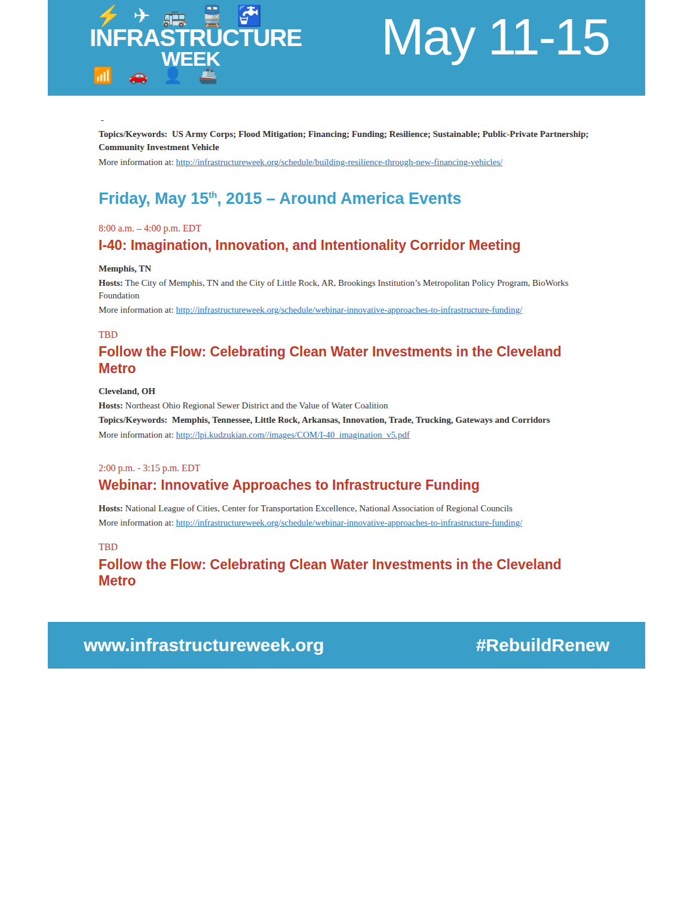⚡ ✈ 🚌 🚆 🚰
INFRASTRUCTUREWEEK
📶 🚗 👤 🚢
May 11-15
-
Topics/Keywords: US Army Corps; Flood Mitigation; Financing; Funding; Resilience; Sustainable; Public-Private Partnership; Community Investment Vehicle
More information at: http://infrastructureweek.org/schedule/building-resilience-through-new-financing-vehicles/
Friday, May 15th, 2015 – Around America Events
8:00 a.m. – 4:00 p.m. EDT
I-40: Imagination, Innovation, and Intentionality Corridor Meeting
Memphis, TN
Hosts: The City of Memphis, TN and the City of Little Rock, AR, Brookings Institution’s Metropolitan Policy Program, BioWorks Foundation
More information at: http://infrastructureweek.org/schedule/webinar-innovative-approaches-to-infrastructure-funding/
TBD
Follow the Flow: Celebrating Clean Water Investments in the Cleveland Metro
Cleveland, OH
Hosts: Northeast Ohio Regional Sewer District and the Value of Water Coalition
Topics/Keywords: Memphis, Tennessee, Little Rock, Arkansas, Innovation, Trade, Trucking, Gateways and Corridors
More information at: http://lpi.kudzukian.com//images/COM/I-40_imagination_v5.pdf
2:00 p.m. - 3:15 p.m. EDT
Webinar: Innovative Approaches to Infrastructure Funding
Hosts: National League of Cities, Center for Transportation Excellence, National Association of Regional Councils
More information at: http://infrastructureweek.org/schedule/webinar-innovative-approaches-to-infrastructure-funding/
TBD
Follow the Flow: Celebrating Clean Water Investments in the Cleveland Metro
www.infrastructureweek.org #RebuildRenew